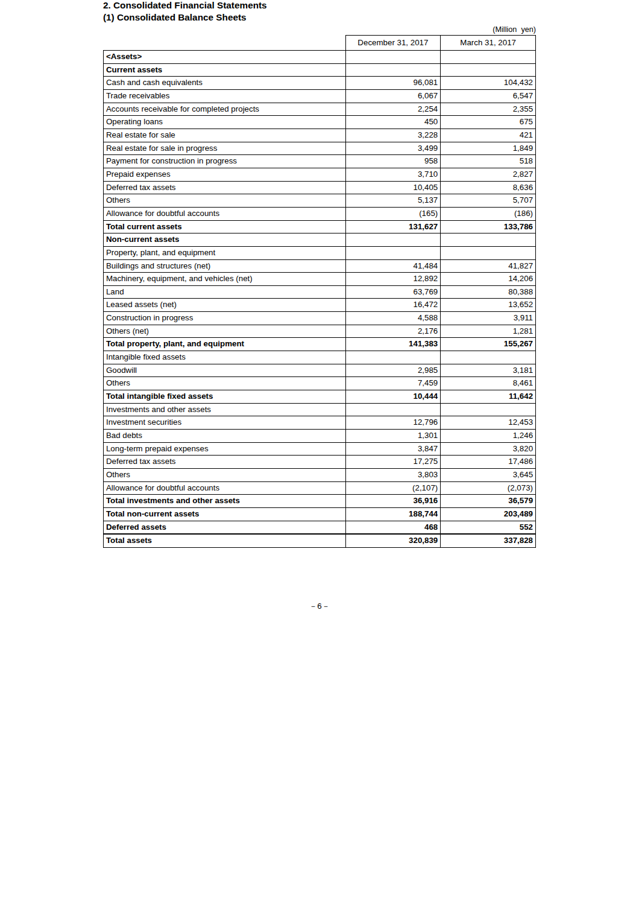2. Consolidated Financial Statements
(1) Consolidated Balance Sheets
(Million yen)
| | December 31, 2017 | March 31, 2017 |
| --- | --- | --- |
| <Assets> | | |
| Current assets | | |
| Cash and cash equivalents | 96,081 | 104,432 |
| Trade receivables | 6,067 | 6,547 |
| Accounts receivable for completed projects | 2,254 | 2,355 |
| Operating loans | 450 | 675 |
| Real estate for sale | 3,228 | 421 |
| Real estate for sale in progress | 3,499 | 1,849 |
| Payment for construction in progress | 958 | 518 |
| Prepaid expenses | 3,710 | 2,827 |
| Deferred tax assets | 10,405 | 8,636 |
| Others | 5,137 | 5,707 |
| Allowance for doubtful accounts | (165) | (186) |
| Total current assets | 131,627 | 133,786 |
| Non-current assets | | |
| Property, plant, and equipment | | |
| Buildings and structures (net) | 41,484 | 41,827 |
| Machinery, equipment, and vehicles (net) | 12,892 | 14,206 |
| Land | 63,769 | 80,388 |
| Leased assets (net) | 16,472 | 13,652 |
| Construction in progress | 4,588 | 3,911 |
| Others (net) | 2,176 | 1,281 |
| Total property, plant, and equipment | 141,383 | 155,267 |
| Intangible fixed assets | | |
| Goodwill | 2,985 | 3,181 |
| Others | 7,459 | 8,461 |
| Total intangible fixed assets | 10,444 | 11,642 |
| Investments and other assets | | |
| Investment securities | 12,796 | 12,453 |
| Bad debts | 1,301 | 1,246 |
| Long-term prepaid expenses | 3,847 | 3,820 |
| Deferred tax assets | 17,275 | 17,486 |
| Others | 3,803 | 3,645 |
| Allowance for doubtful accounts | (2,107) | (2,073) |
| Total investments and other assets | 36,916 | 36,579 |
| Total non-current assets | 188,744 | 203,489 |
| Deferred assets | 468 | 552 |
| Total assets | 320,839 | 337,828 |
－6－